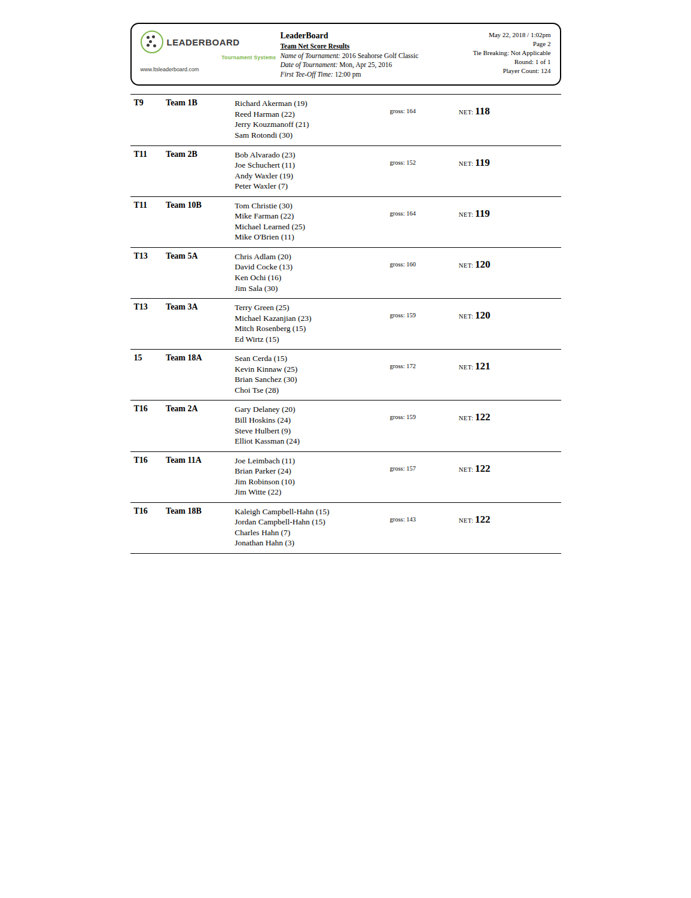| LEADER BOARD Tournament Systems www.ltsleaderboard.com | LeaderBoard Team Net Score Results Name of Tournament: 2016 Seahorse Golf Classic Date of Tournament: Mon, Apr 25, 2016 First Tee-Off Time: 12:00 pm | May 22, 2018 / 1:02pm Page 2 Tie Breaking: Not Applicable Round: 1 of 1 Player Count: 124 |
| T9 | Team 1B | Richard Akerman (19) Reed Harman (22) Jerry Kouzmanoff (21) Sam Rotondi (30) | gross: 164 | NET: 118 |
| T11 | Team 2B | Bob Alvarado (23) Joe Schuchert (11) Andy Waxler (19) Peter Waxler (7) | gross: 152 | NET: 119 |
| T11 | Team 10B | Tom Christie (30) Mike Farman (22) Michael Learned (25) Mike O'Brien (11) | gross: 164 | NET: 119 |
| T13 | Team 5A | Chris Adlam (20) David Cocke (13) Ken Ochi (16) Jim Sala (30) | gross: 160 | NET: 120 |
| T13 | Team 3A | Terry Green (25) Michael Kazanjian (23) Mitch Rosenberg (15) Ed Wirtz (15) | gross: 159 | NET: 120 |
| 15 | Team 18A | Sean Cerda (15) Kevin Kinnaw (25) Brian Sanchez (30) Choi Tse (28) | gross: 172 | NET: 121 |
| T16 | Team 2A | Gary Delaney (20) Bill Hoskins (24) Steve Hulbert (9) Elliot Kassman (24) | gross: 159 | NET: 122 |
| T16 | Team 11A | Joe Leimbach (11) Brian Parker (24) Jim Robinson (10) Jim Witte (22) | gross: 157 | NET: 122 |
| T16 | Team 18B | Kaleigh Campbell-Hahn (15) Jordan Campbell-Hahn (15) Charles Hahn (7) Jonathan Hahn (3) | gross: 143 | NET: 122 |